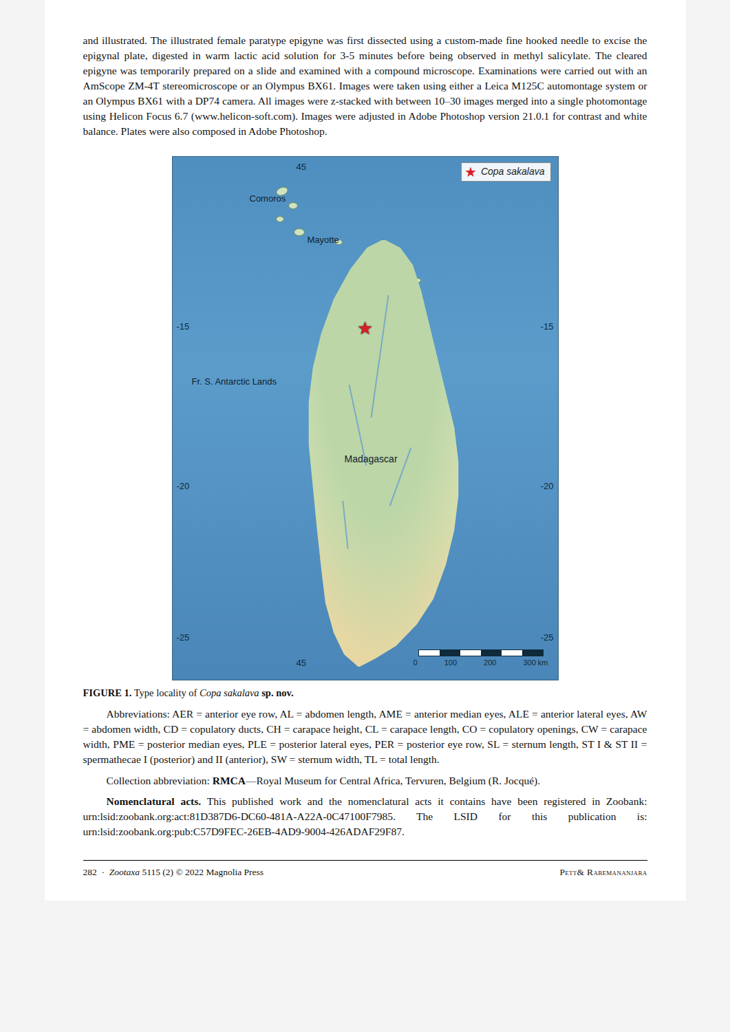and illustrated. The illustrated female paratype epigyne was first dissected using a custom-made fine hooked needle to excise the epigynal plate, digested in warm lactic acid solution for 3-5 minutes before being observed in methyl salicylate. The cleared epigyne was temporarily prepared on a slide and examined with a compound microscope. Examinations were carried out with an AmScope ZM-4T stereomicroscope or an Olympus BX61. Images were taken using either a Leica M125C automontage system or an Olympus BX61 with a DP74 camera. All images were z-stacked with between 10–30 images merged into a single photomontage using Helicon Focus 6.7 (www.helicon-soft.com). Images were adjusted in Adobe Photoshop version 21.0.1 for contrast and white balance. Plates were also composed in Adobe Photoshop.
★Copa sakalava
45 45 -15 -15 -20 -20 -25 -25
Comoros Mayotte Fr. S. Antarctic Lands
Madagascar ★
0100200300 km
FIGURE 1. Type locality of Copa sakalava sp. nov.
Abbreviations: AER = anterior eye row, AL = abdomen length, AME = anterior median eyes, ALE = anterior lateral eyes, AW = abdomen width, CD = copulatory ducts, CH = carapace height, CL = carapace length, CO = copulatory openings, CW = carapace width, PME = posterior median eyes, PLE = posterior lateral eyes, PER = posterior eye row, SL = sternum length, ST I & ST II = spermathecae I (posterior) and II (anterior), SW = sternum width, TL = total length.
Collection abbreviation: RMCA—Royal Museum for Central Africa, Tervuren, Belgium (R. Jocqué).
Nomenclatural acts. This published work and the nomenclatural acts it contains have been registered in Zoobank: urn:lsid:zoobank.org:act:81D387D6-DC60-481A-A22A-0C47100F7985. The LSID for this publication is: urn:lsid:zoobank.org:pub:C57D9FEC-26EB-4AD9-9004-426ADAF29F87.
282 · Zootaxa 5115 (2) © 2022 Magnolia Press
Pett& Rabemananjara